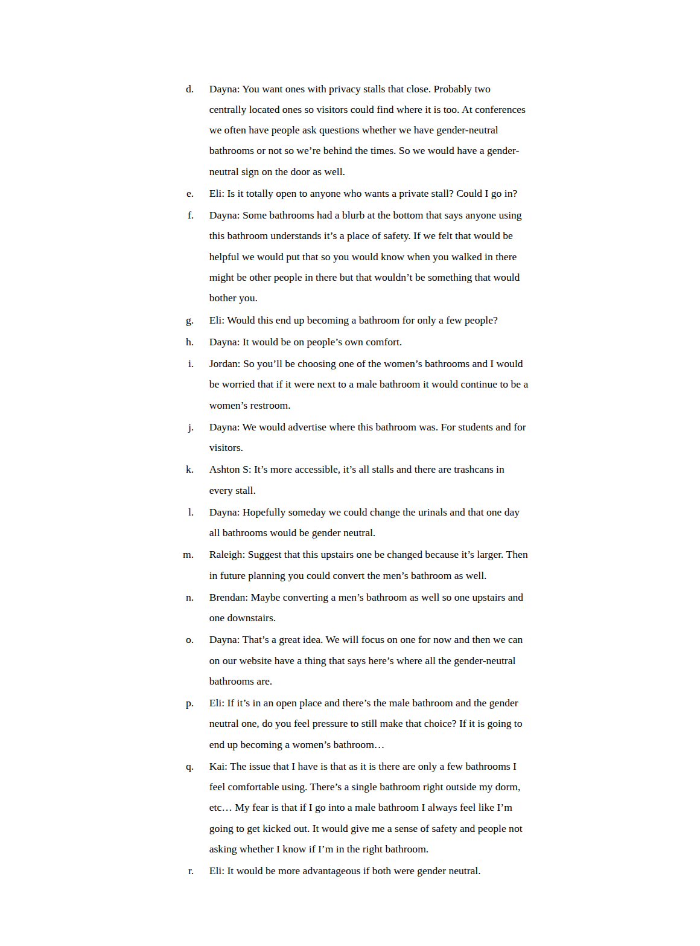Dayna: You want ones with privacy stalls that close. Probably two centrally located ones so visitors could find where it is too. At conferences we often have people ask questions whether we have gender-neutral bathrooms or not so we’re behind the times. So we would have a gender-neutral sign on the door as well.
Eli: Is it totally open to anyone who wants a private stall? Could I go in?
Dayna: Some bathrooms had a blurb at the bottom that says anyone using this bathroom understands it’s a place of safety. If we felt that would be helpful we would put that so you would know when you walked in there might be other people in there but that wouldn’t be something that would bother you.
Eli: Would this end up becoming a bathroom for only a few people?
Dayna: It would be on people’s own comfort.
Jordan: So you’ll be choosing one of the women’s bathrooms and I would be worried that if it were next to a male bathroom it would continue to be a women’s restroom.
Dayna: We would advertise where this bathroom was. For students and for visitors.
Ashton S: It’s more accessible, it’s all stalls and there are trashcans in every stall.
Dayna: Hopefully someday we could change the urinals and that one day all bathrooms would be gender neutral.
Raleigh: Suggest that this upstairs one be changed because it’s larger. Then in future planning you could convert the men’s bathroom as well.
Brendan: Maybe converting a men’s bathroom as well so one upstairs and one downstairs.
Dayna: That’s a great idea. We will focus on one for now and then we can on our website have a thing that says here’s where all the gender-neutral bathrooms are.
Eli: If it’s in an open place and there’s the male bathroom and the gender neutral one, do you feel pressure to still make that choice? If it is going to end up becoming a women’s bathroom…
Kai: The issue that I have is that as it is there are only a few bathrooms I feel comfortable using. There’s a single bathroom right outside my dorm, etc… My fear is that if I go into a male bathroom I always feel like I’m going to get kicked out. It would give me a sense of safety and people not asking whether I know if I’m in the right bathroom.
Eli: It would be more advantageous if both were gender neutral.